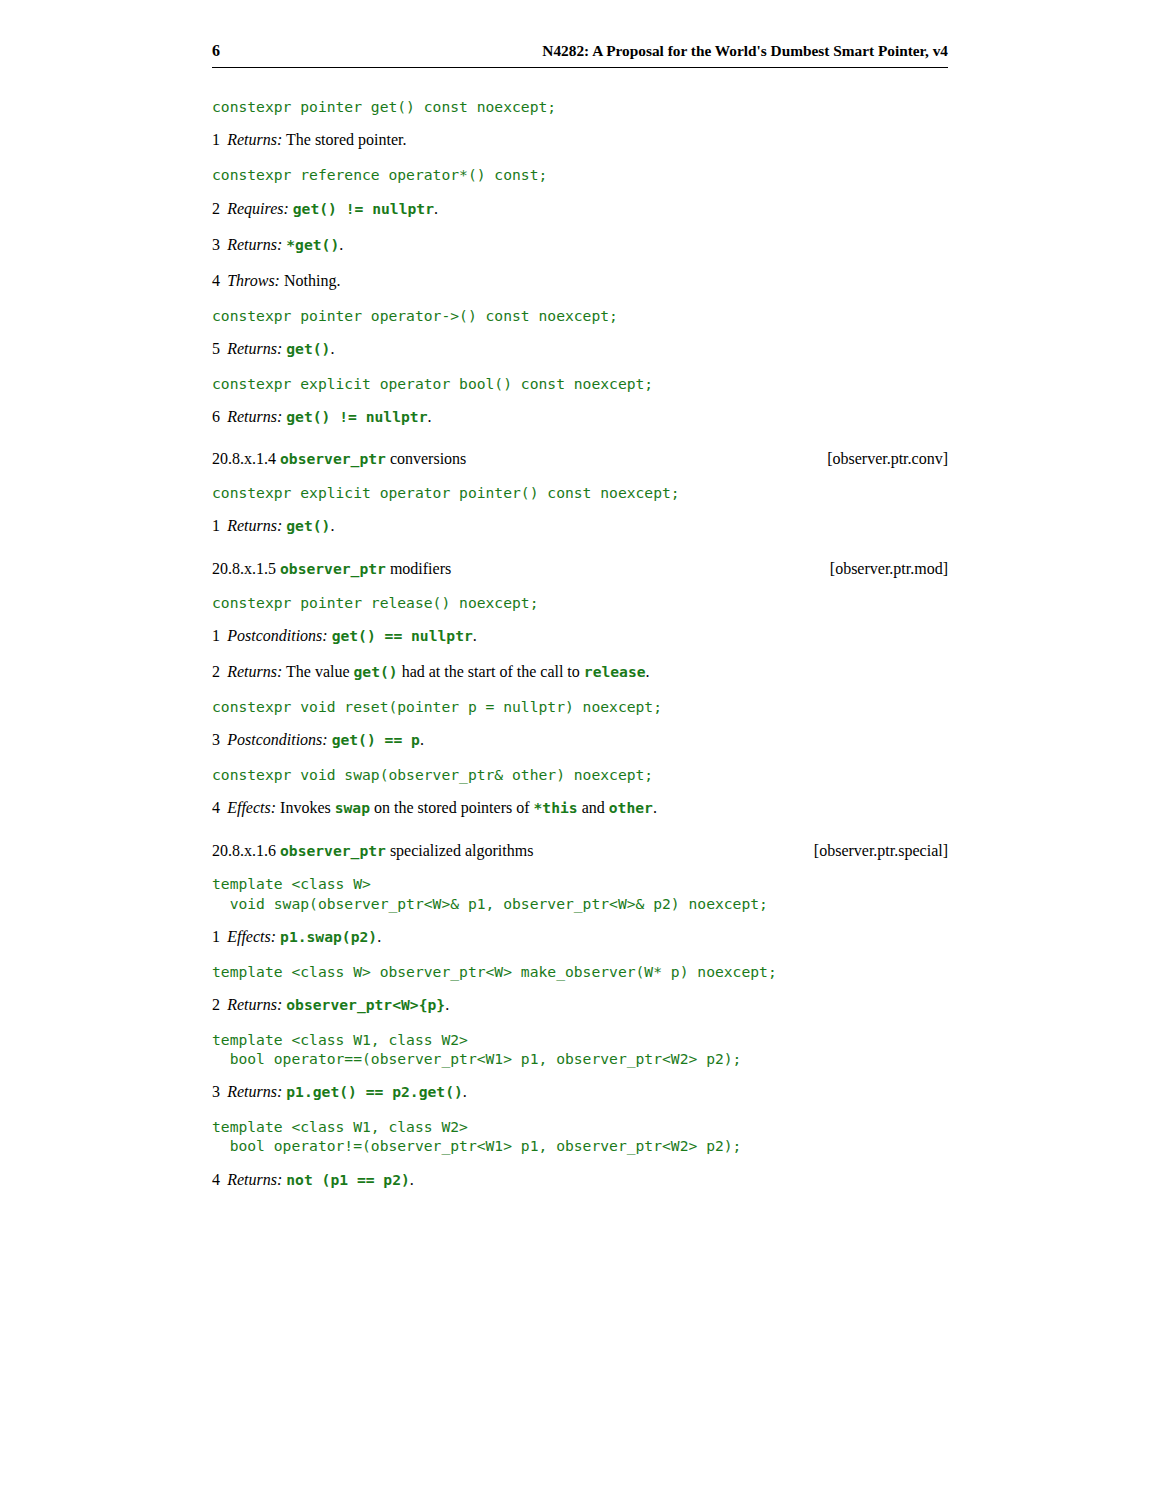6 N4282: A Proposal for the World's Dumbest Smart Pointer, v4
constexpr pointer get() const noexcept;
1 Returns: The stored pointer.
constexpr reference operator*() const;
2 Requires: get() != nullptr.
3 Returns: *get().
4 Throws: Nothing.
constexpr pointer operator->() const noexcept;
5 Returns: get().
constexpr explicit operator bool() const noexcept;
6 Returns: get() != nullptr.
20.8.x.1.4 observer_ptr conversions[observer.ptr.conv]
constexpr explicit operator pointer() const noexcept;
1 Returns: get().
20.8.x.1.5 observer_ptr modifiers[observer.ptr.mod]
constexpr pointer release() noexcept;
1 Postconditions: get() == nullptr.
2 Returns: The value get() had at the start of the call to release.
constexpr void reset(pointer p = nullptr) noexcept;
3 Postconditions: get() == p.
constexpr void swap(observer_ptr& other) noexcept;
4 Effects: Invokes swap on the stored pointers of *this and other.
20.8.x.1.6 observer_ptr specialized algorithms[observer.ptr.special]
template <class W>
  void swap(observer_ptr<W>& p1, observer_ptr<W>& p2) noexcept;
1 Effects: p1.swap(p2).
template <class W> observer_ptr<W> make_observer(W* p) noexcept;
2 Returns: observer_ptr<W>{p}.
template <class W1, class W2>
  bool operator==(observer_ptr<W1> p1, observer_ptr<W2> p2);
3 Returns: p1.get() == p2.get().
template <class W1, class W2>
  bool operator!=(observer_ptr<W1> p1, observer_ptr<W2> p2);
4 Returns: not (p1 == p2).